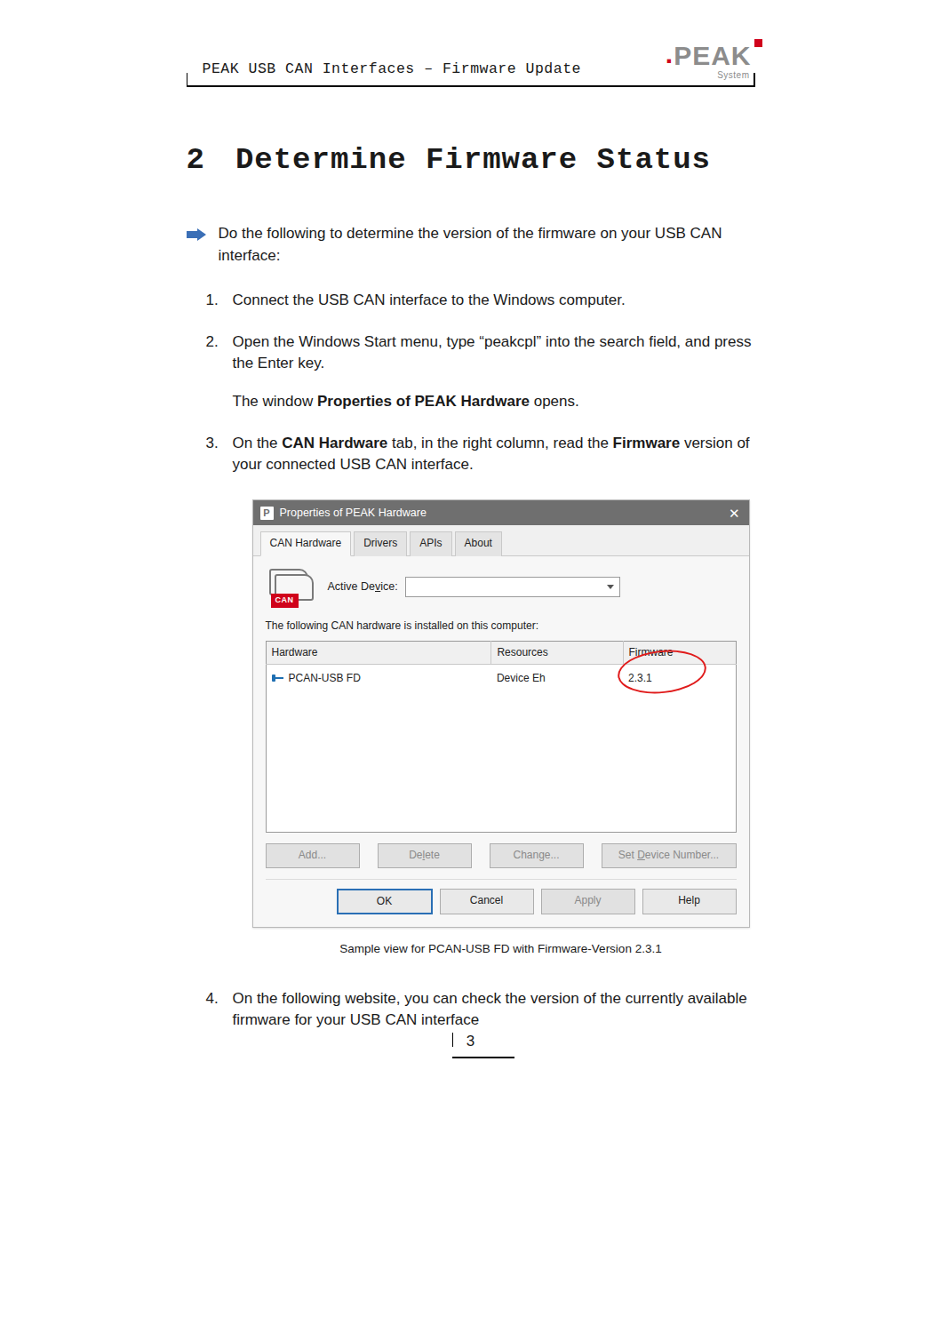PEAK USB CAN Interfaces – Firmware Update
. PEAK
System
2 Determine Firmware Status
Do the following to determine the version of the firmware on your USB CAN interface:
1.
Connect the USB CAN interface to the Windows computer.
2.
Open the Windows Start menu, type “peakcpl” into the search field, and press the Enter key.
The window Properties of PEAK Hardware opens.
3.
On the CAN Hardware tab, in the right column, read the Firmware version of your connected USB CAN interface.
P
Properties of PEAK Hardware
✕
CAN Hardware
Drivers
APIs
About
CAN
Active Device:
The following CAN hardware is installed on this computer:
| Hardware | Resources | Firmware |
| --- | --- | --- |
| PCAN-USB FD | Device Eh | 2.3.1 |
Add...
Delete
Change...
Set Device Number...
OK
Cancel
Apply
Help
Sample view for PCAN-USB FD with Firmware-Version 2.3.1
4.
On the following website, you can check the version of the currently available firmware for your USB CAN interface
3